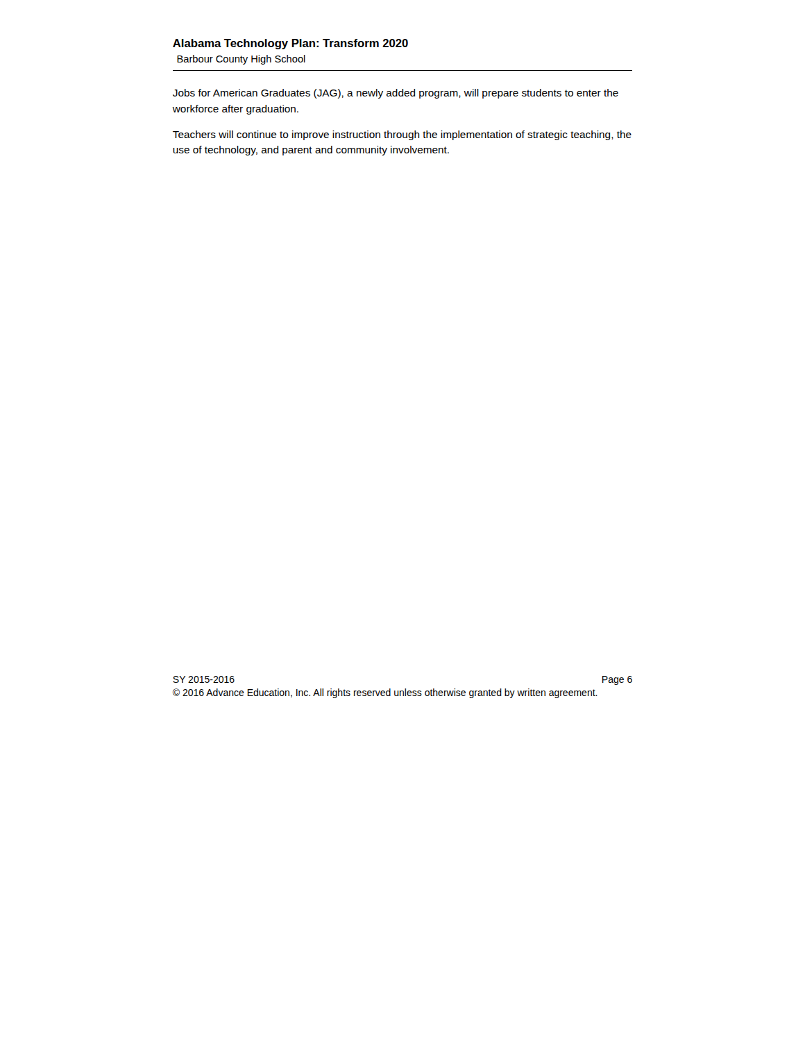Alabama Technology Plan: Transform 2020
Barbour County High School
Jobs for American Graduates (JAG), a newly added program, will prepare students to enter the workforce after graduation.
Teachers will continue to improve instruction through the implementation of strategic teaching, the use of technology, and parent and community involvement.
SY 2015-2016 Page 6
© 2016 Advance Education, Inc. All rights reserved unless otherwise granted by written agreement.